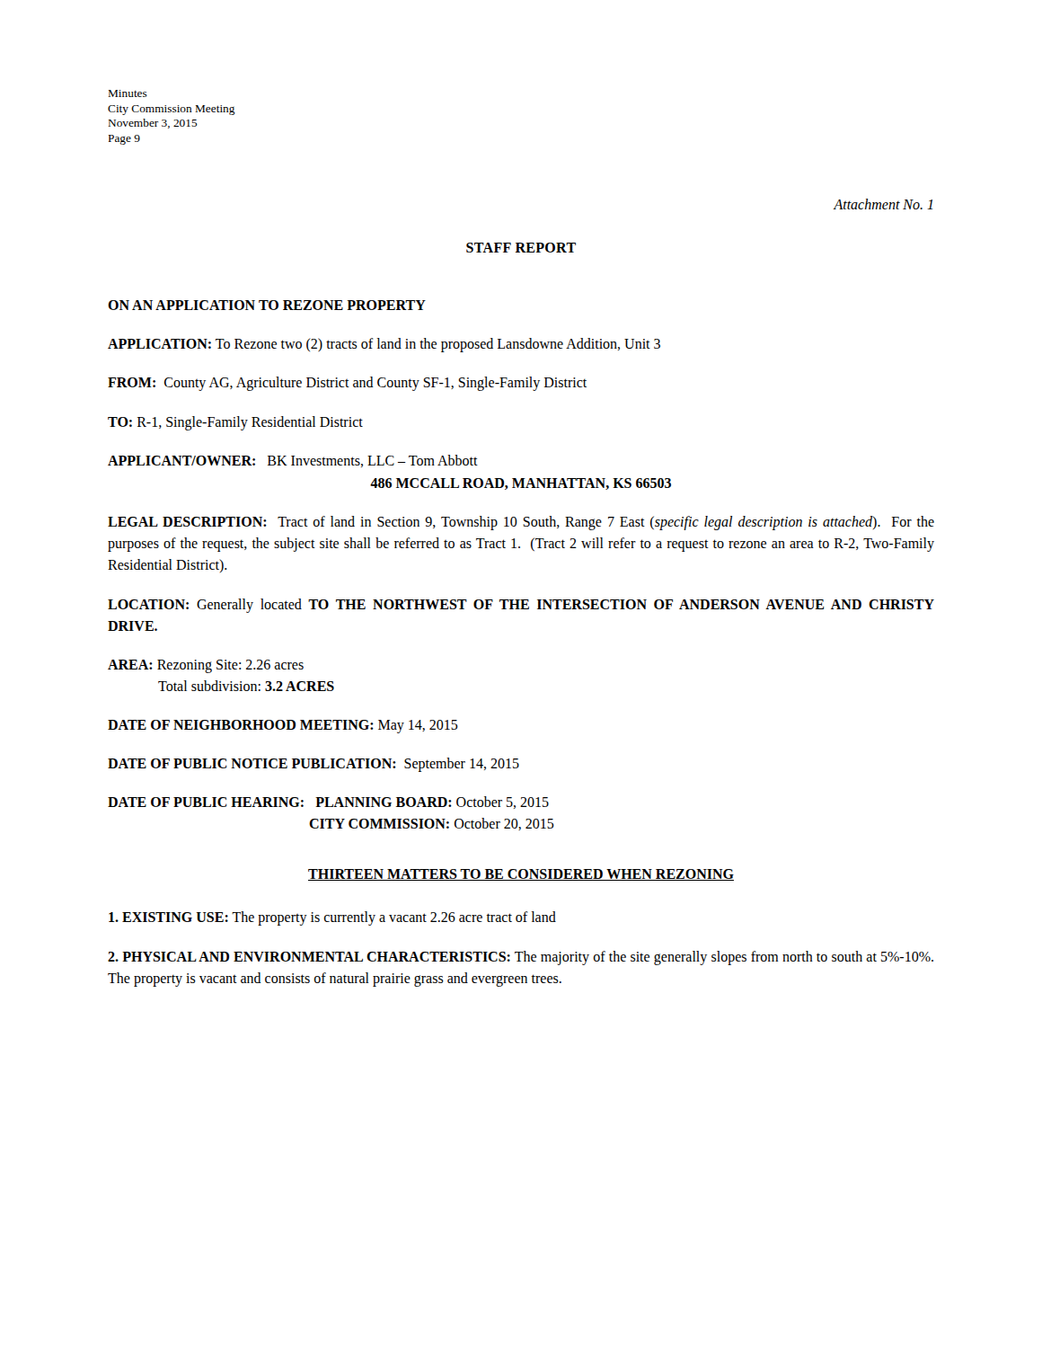Minutes
City Commission Meeting
November 3, 2015
Page 9
Attachment No. 1
STAFF REPORT
ON AN APPLICATION TO REZONE PROPERTY
APPLICATION: To Rezone two (2) tracts of land in the proposed Lansdowne Addition, Unit 3
FROM: County AG, Agriculture District and County SF-1, Single-Family District
TO: R-1, Single-Family Residential District
APPLICANT/OWNER: BK Investments, LLC – Tom Abbott 486 MCCALL ROAD, MANHATTAN, KS 66503
LEGAL DESCRIPTION: Tract of land in Section 9, Township 10 South, Range 7 East (specific legal description is attached). For the purposes of the request, the subject site shall be referred to as Tract 1. (Tract 2 will refer to a request to rezone an area to R-2, Two-Family Residential District).
LOCATION: Generally located TO THE NORTHWEST OF THE INTERSECTION OF ANDERSON AVENUE AND CHRISTY DRIVE.
AREA: Rezoning Site: 2.26 acres Total subdivision: 3.2 ACRES
DATE OF NEIGHBORHOOD MEETING: May 14, 2015
DATE OF PUBLIC NOTICE PUBLICATION: September 14, 2015
DATE OF PUBLIC HEARING: PLANNING BOARD: October 5, 2015 CITY COMMISSION: October 20, 2015
THIRTEEN MATTERS TO BE CONSIDERED WHEN REZONING
1. EXISTING USE: The property is currently a vacant 2.26 acre tract of land
2. PHYSICAL AND ENVIRONMENTAL CHARACTERISTICS: The majority of the site generally slopes from north to south at 5%-10%. The property is vacant and consists of natural prairie grass and evergreen trees.